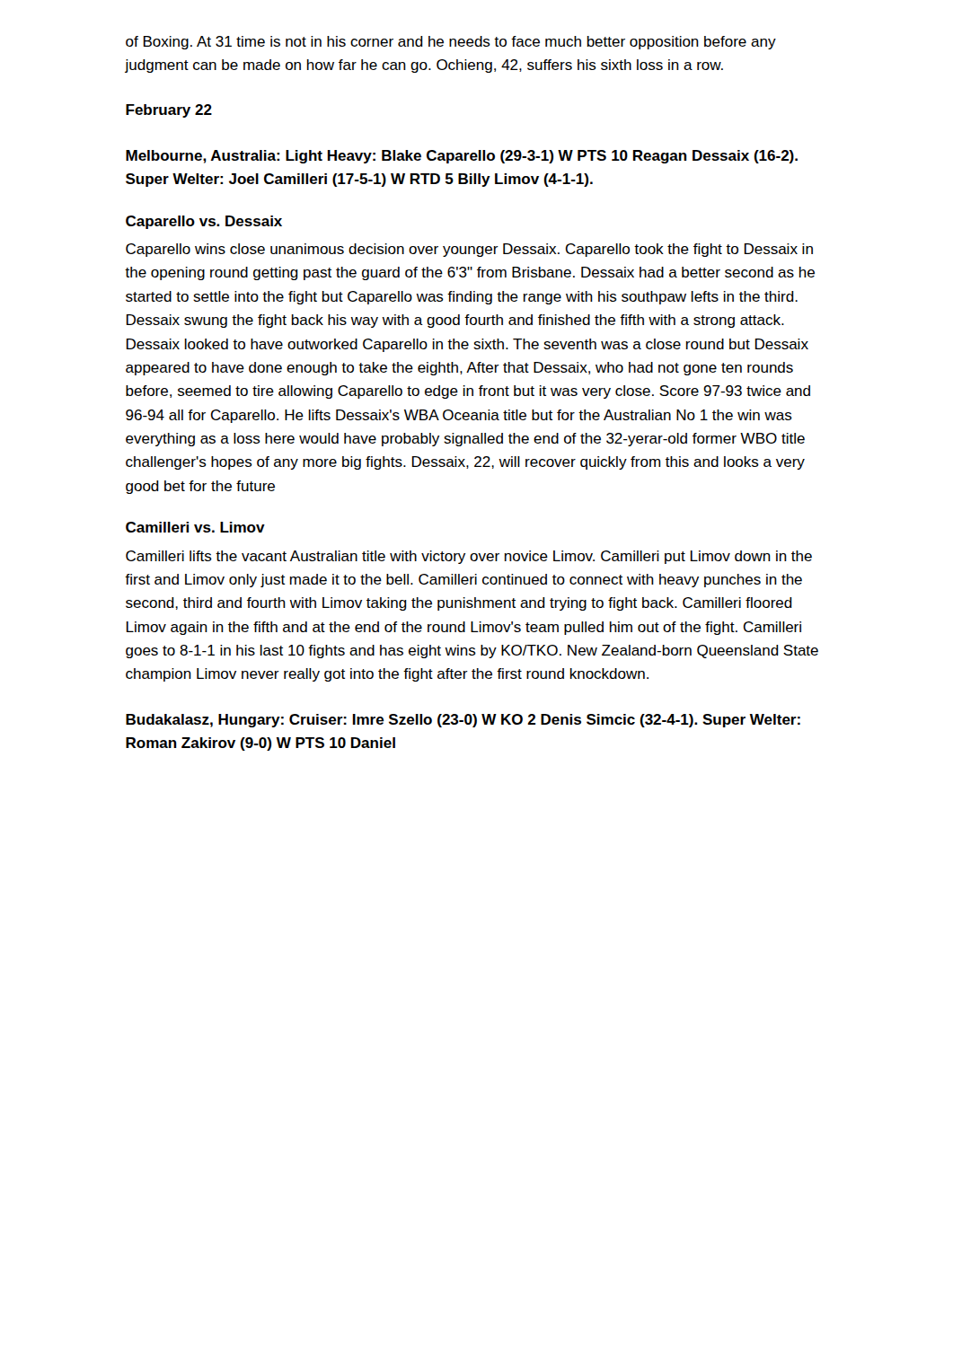of Boxing. At 31 time is not in his corner and he needs to face much better opposition before any judgment can be made on how far he can go. Ochieng, 42, suffers his sixth loss in a row.
February 22
Melbourne, Australia: Light Heavy: Blake Caparello (29-3-1) W PTS 10 Reagan Dessaix (16-2). Super Welter: Joel Camilleri (17-5-1) W RTD 5 Billy Limov (4-1-1).
Caparello vs. Dessaix
Caparello wins close unanimous decision over younger Dessaix. Caparello took the fight to Dessaix in the opening round getting past the guard of the 6'3" from Brisbane. Dessaix had a better second as he started to settle into the fight but Caparello was finding the range with his southpaw lefts in the third. Dessaix swung the fight back his way with a good fourth and finished the fifth with a strong attack. Dessaix looked to have outworked Caparello in the sixth. The seventh was a close round but Dessaix appeared to have done enough to take the eighth, After that Dessaix, who had not gone ten rounds before, seemed to tire allowing Caparello to edge in front but it was very close. Score 97-93 twice and 96-94 all for Caparello. He lifts Dessaix's WBA Oceania title but for the Australian No 1 the win was everything as a loss here would have probably signalled the end of the 32-yerar-old former WBO title challenger's hopes of any more big fights. Dessaix, 22, will recover quickly from this and looks a very good bet for the future
Camilleri vs. Limov
Camilleri lifts the vacant Australian title with victory over novice Limov. Camilleri put Limov down in the first and Limov only just made it to the bell. Camilleri continued to connect with heavy punches in the second, third and fourth with Limov taking the punishment and trying to fight back. Camilleri floored Limov again in the fifth and at the end of the round Limov's team pulled him out of the fight. Camilleri goes to 8-1-1 in his last 10 fights and has eight wins by KO/TKO. New Zealand-born Queensland State champion Limov never really got into the fight after the first round knockdown.
Budakalasz, Hungary: Cruiser: Imre Szello (23-0) W KO 2 Denis Simcic (32-4-1). Super Welter: Roman Zakirov (9-0) W PTS 10 Daniel